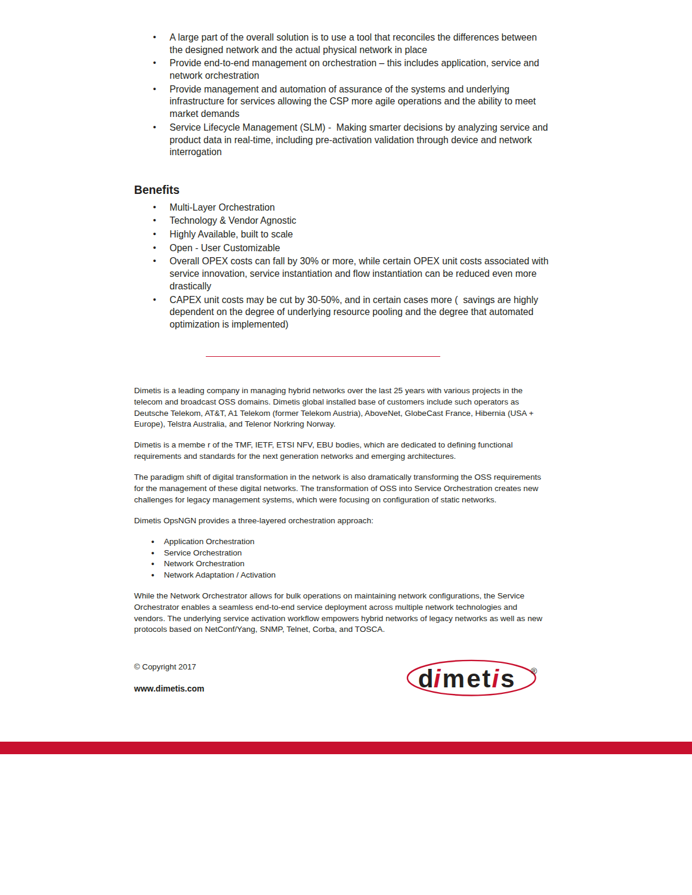A large part of the overall solution is to use a tool that reconciles the differences between the designed network and the actual physical network in place
Provide end-to-end management on orchestration – this includes application, service and network orchestration
Provide management and automation of assurance of the systems and underlying infrastructure for services allowing the CSP more agile operations and the ability to meet market demands
Service Lifecycle Management (SLM) - Making smarter decisions by analyzing service and product data in real-time, including pre-activation validation through device and network interrogation
Benefits
Multi-Layer Orchestration
Technology & Vendor Agnostic
Highly Available, built to scale
Open - User Customizable
Overall OPEX costs can fall by 30% or more, while certain OPEX unit costs associated with service innovation, service instantiation and flow instantiation can be reduced even more drastically
CAPEX unit costs may be cut by 30-50%, and in certain cases more ( savings are highly dependent on the degree of underlying resource pooling and the degree that automated optimization is implemented)
Dimetis is a leading company in managing hybrid networks over the last 25 years with various projects in the telecom and broadcast OSS domains. Dimetis global installed base of customers include such operators as Deutsche Telekom, AT&T, A1 Telekom (former Telekom Austria), AboveNet, GlobeCast France, Hibernia (USA + Europe), Telstra Australia, and Telenor Norkring Norway.
Dimetis is a membe r of the TMF, IETF, ETSI NFV, EBU bodies, which are dedicated to defining functional requirements and standards for the next generation networks and emerging architectures.
The paradigm shift of digital transformation in the network is also dramatically transforming the OSS requirements for the management of these digital networks. The transformation of OSS into Service Orchestration creates new challenges for legacy management systems, which were focusing on configuration of static networks.
Dimetis OpsNGN provides a three-layered orchestration approach:
Application Orchestration
Service Orchestration
Network Orchestration
Network Adaptation / Activation
While the Network Orchestrator allows for bulk operations on maintaining network configurations, the Service Orchestrator enables a seamless end-to-end service deployment across multiple network technologies and vendors. The underlying service activation workflow empowers hybrid networks of legacy networks as well as new protocols based on NetConf/Yang, SNMP, Telnet, Corba, and TOSCA.
© Copyright 2017
www.dimetis.com
d i m e t i s ®